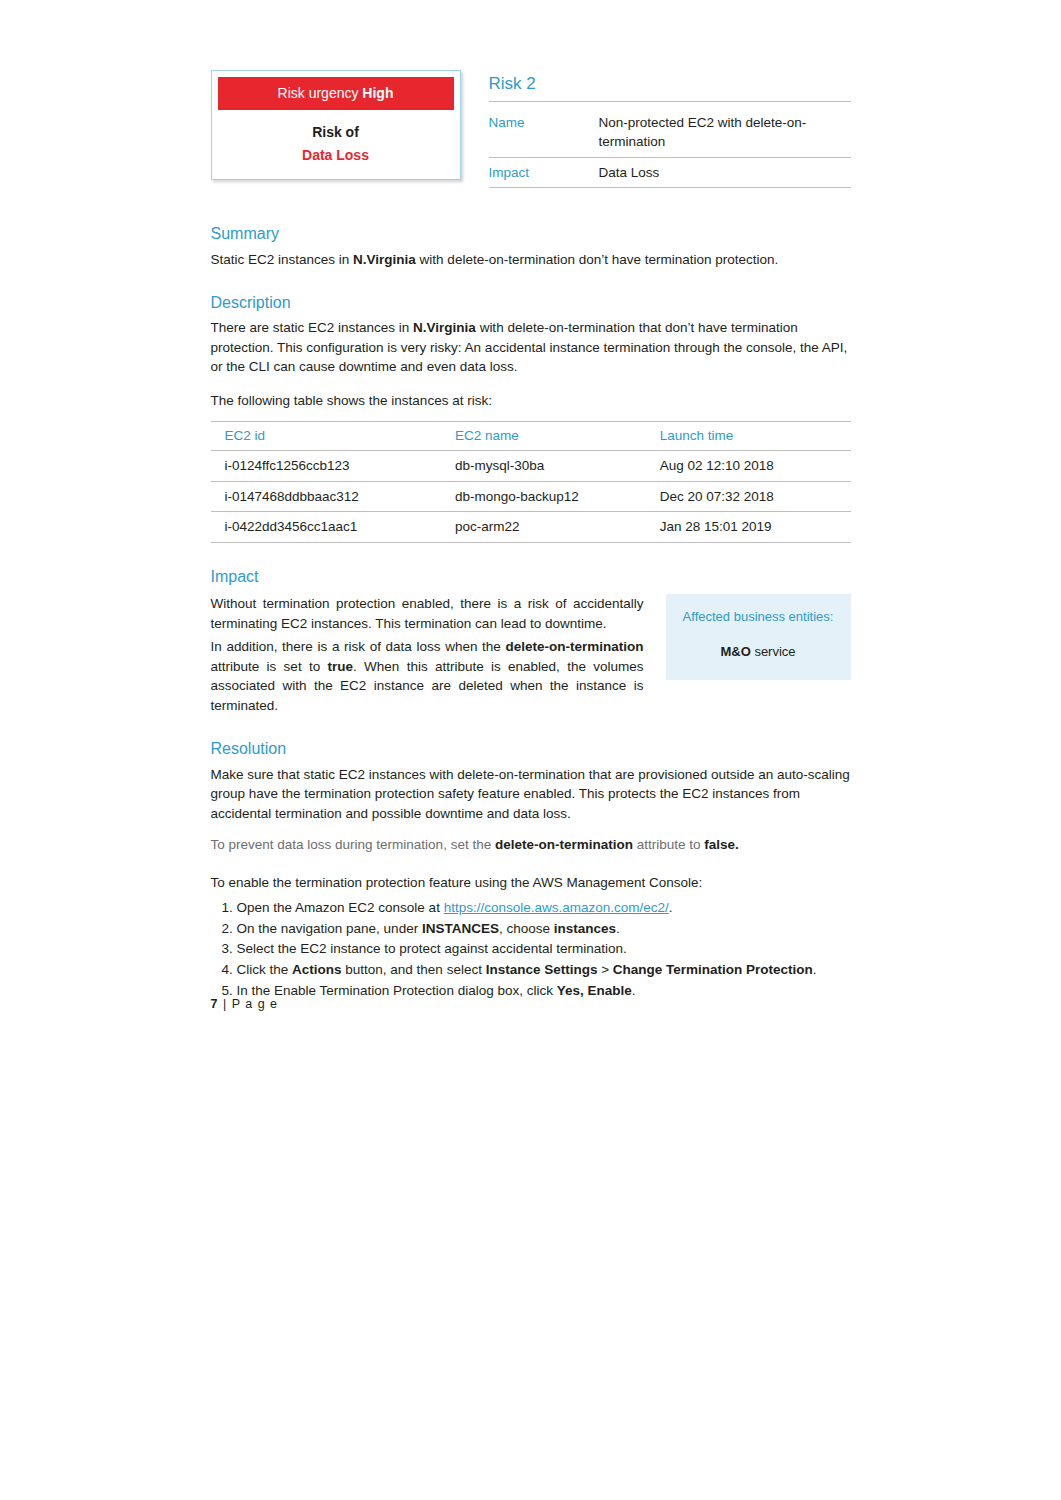Risk urgency High
Risk ofData Loss
Risk 2
| Name | Non-protected EC2 with delete-on-termination |
| Impact | Data Loss |
Summary
Static EC2 instances in N.Virginia with delete-on-termination don’t have termination protection.
Description
There are static EC2 instances in N.Virginia with delete-on-termination that don’t have termination protection. This configuration is very risky: An accidental instance termination through the console, the API, or the CLI can cause downtime and even data loss.
The following table shows the instances at risk:
| EC2 id | EC2 name | Launch time |
| --- | --- | --- |
| i-0124ffc1256ccb123 | db-mysql-30ba | Aug 02 12:10 2018 |
| i-0147468ddbbaac312 | db-mongo-backup12 | Dec 20 07:32 2018 |
| i-0422dd3456cc1aac1 | poc-arm22 | Jan 28 15:01 2019 |
Impact
Without termination protection enabled, there is a risk of accidentally terminating EC2 instances. This termination can lead to downtime.
In addition, there is a risk of data loss when the delete-on-termination attribute is set to true. When this attribute is enabled, the volumes associated with the EC2 instance are deleted when the instance is terminated.
Affected business entities: M&O service
Resolution
Make sure that static EC2 instances with delete-on-termination that are provisioned outside an auto-scaling group have the termination protection safety feature enabled. This protects the EC2 instances from accidental termination and possible downtime and data loss.
To prevent data loss during termination, set the delete-on-termination attribute to false.
To enable the termination protection feature using the AWS Management Console:
Open the Amazon EC2 console at https://console.aws.amazon.com/ec2/.
On the navigation pane, under INSTANCES, choose instances.
Select the EC2 instance to protect against accidental termination.
Click the Actions button, and then select Instance Settings > Change Termination Protection.
In the Enable Termination Protection dialog box, click Yes, Enable.
7 | P a g e